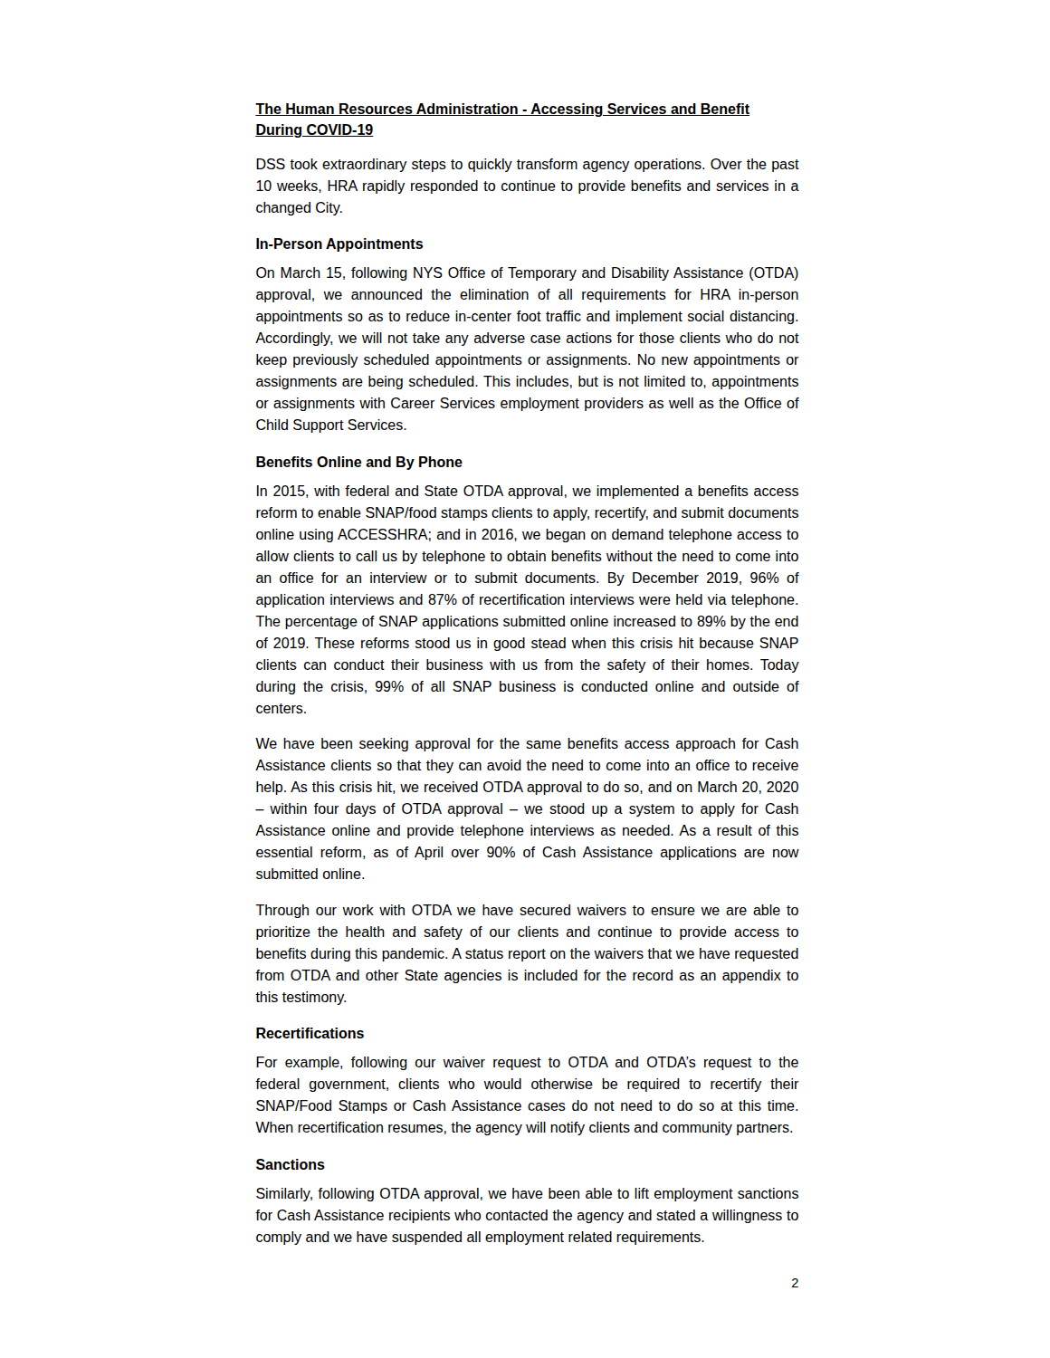The Human Resources Administration - Accessing Services and Benefit During COVID-19
DSS took extraordinary steps to quickly transform agency operations. Over the past 10 weeks, HRA rapidly responded to continue to provide benefits and services in a changed City.
In-Person Appointments
On March 15, following NYS Office of Temporary and Disability Assistance (OTDA) approval, we announced the elimination of all requirements for HRA in-person appointments so as to reduce in-center foot traffic and implement social distancing. Accordingly, we will not take any adverse case actions for those clients who do not keep previously scheduled appointments or assignments. No new appointments or assignments are being scheduled. This includes, but is not limited to, appointments or assignments with Career Services employment providers as well as the Office of Child Support Services.
Benefits Online and By Phone
In 2015, with federal and State OTDA approval, we implemented a benefits access reform to enable SNAP/food stamps clients to apply, recertify, and submit documents online using ACCESSHRA; and in 2016, we began on demand telephone access to allow clients to call us by telephone to obtain benefits without the need to come into an office for an interview or to submit documents. By December 2019, 96% of application interviews and 87% of recertification interviews were held via telephone. The percentage of SNAP applications submitted online increased to 89% by the end of 2019. These reforms stood us in good stead when this crisis hit because SNAP clients can conduct their business with us from the safety of their homes. Today during the crisis, 99% of all SNAP business is conducted online and outside of centers.
We have been seeking approval for the same benefits access approach for Cash Assistance clients so that they can avoid the need to come into an office to receive help. As this crisis hit, we received OTDA approval to do so, and on March 20, 2020 – within four days of OTDA approval – we stood up a system to apply for Cash Assistance online and provide telephone interviews as needed. As a result of this essential reform, as of April over 90% of Cash Assistance applications are now submitted online.
Through our work with OTDA we have secured waivers to ensure we are able to prioritize the health and safety of our clients and continue to provide access to benefits during this pandemic. A status report on the waivers that we have requested from OTDA and other State agencies is included for the record as an appendix to this testimony.
Recertifications
For example, following our waiver request to OTDA and OTDA’s request to the federal government, clients who would otherwise be required to recertify their SNAP/Food Stamps or Cash Assistance cases do not need to do so at this time. When recertification resumes, the agency will notify clients and community partners.
Sanctions
Similarly, following OTDA approval, we have been able to lift employment sanctions for Cash Assistance recipients who contacted the agency and stated a willingness to comply and we have suspended all employment related requirements.
2